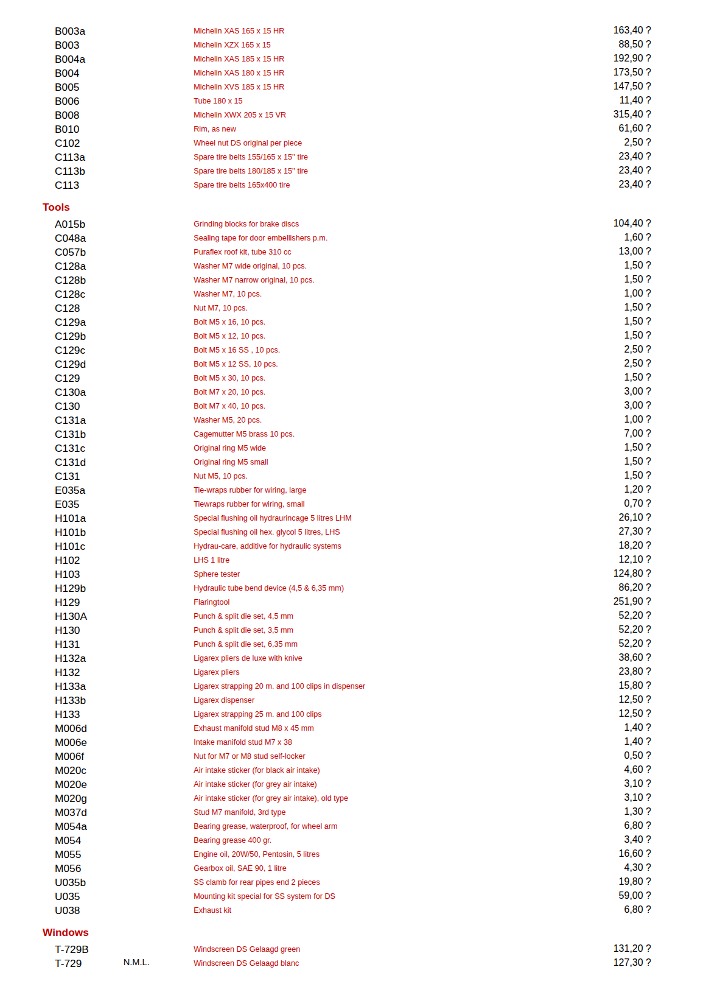| B003a | | Michelin XAS 165 x 15 HR | 163,40 ? |
| B003 | | Michelin XZX 165 x 15 | 88,50 ? |
| B004a | | Michelin XAS 185 x 15 HR | 192,90 ? |
| B004 | | Michelin XAS 180 x 15 HR | 173,50 ? |
| B005 | | Michelin XVS 185 x 15 HR | 147,50 ? |
| B006 | | Tube 180 x 15 | 11,40 ? |
| B008 | | Michelin XWX 205 x 15 VR | 315,40 ? |
| B010 | | Rim, as new | 61,60 ? |
| C102 | | Wheel nut DS original per piece | 2,50 ? |
| C113a | | Spare tire belts 155/165 x 15'' tire | 23,40 ? |
| C113b | | Spare tire belts 180/185 x 15'' tire | 23,40 ? |
| C113 | | Spare tire belts 165x400 tire | 23,40 ? |
| Tools |
| A015b | | Grinding blocks for brake discs | 104,40 ? |
| C048a | | Sealing tape for door embellishers p.m. | 1,60 ? |
| C057b | | Puraflex roof kit, tube 310 cc | 13,00 ? |
| C128a | | Washer M7 wide original, 10 pcs. | 1,50 ? |
| C128b | | Washer M7 narrow original, 10 pcs. | 1,50 ? |
| C128c | | Washer M7, 10 pcs. | 1,00 ? |
| C128 | | Nut M7, 10 pcs. | 1,50 ? |
| C129a | | Bolt M5 x 16, 10 pcs. | 1,50 ? |
| C129b | | Bolt M5 x 12, 10 pcs. | 1,50 ? |
| C129c | | Bolt M5 x 16 SS , 10 pcs. | 2,50 ? |
| C129d | | Bolt M5 x 12 SS, 10 pcs. | 2,50 ? |
| C129 | | Bolt M5 x 30, 10 pcs. | 1,50 ? |
| C130a | | Bolt M7 x 20, 10 pcs. | 3,00 ? |
| C130 | | Bolt M7 x 40, 10 pcs. | 3,00 ? |
| C131a | | Washer M5, 20 pcs. | 1,00 ? |
| C131b | | Cagemutter M5 brass 10 pcs. | 7,00 ? |
| C131c | | Original ring M5 wide | 1,50 ? |
| C131d | | Original ring M5 small | 1,50 ? |
| C131 | | Nut M5, 10 pcs. | 1,50 ? |
| E035a | | Tie-wraps rubber for wiring, large | 1,20 ? |
| E035 | | Tiewraps rubber for wiring, small | 0,70 ? |
| H101a | | Special flushing oil hydraurincage 5 litres LHM | 26,10 ? |
| H101b | | Special flushing oil hex. glycol 5 litres, LHS | 27,30 ? |
| H101c | | Hydrau-care, additive for hydraulic systems | 18,20 ? |
| H102 | | LHS 1 litre | 12,10 ? |
| H103 | | Sphere tester | 124,80 ? |
| H129b | | Hydraulic tube bend device (4,5 & 6,35 mm) | 86,20 ? |
| H129 | | Flaringtool | 251,90 ? |
| H130A | | Punch & split die set, 4,5 mm | 52,20 ? |
| H130 | | Punch & split die set, 3,5 mm | 52,20 ? |
| H131 | | Punch & split die set, 6,35 mm | 52,20 ? |
| H132a | | Ligarex pliers de luxe with knive | 38,60 ? |
| H132 | | Ligarex pliers | 23,80 ? |
| H133a | | Ligarex strapping 20 m. and 100 clips in dispenser | 15,80 ? |
| H133b | | Ligarex dispenser | 12,50 ? |
| H133 | | Ligarex strapping 25 m. and 100 clips | 12,50 ? |
| M006d | | Exhaust manifold stud M8 x 45 mm | 1,40 ? |
| M006e | | Intake manifold stud M7 x 38 | 1,40 ? |
| M006f | | Nut for M7 or M8 stud self-locker | 0,50 ? |
| M020c | | Air intake sticker (for black air intake) | 4,60 ? |
| M020e | | Air intake sticker (for grey air intake) | 3,10 ? |
| M020g | | Air intake sticker (for grey air intake), old type | 3,10 ? |
| M037d | | Stud M7 manifold, 3rd type | 1,30 ? |
| M054a | | Bearing grease, waterproof, for wheel arm | 6,80 ? |
| M054 | | Bearing grease 400 gr. | 3,40 ? |
| M055 | | Engine oil, 20W/50, Pentosin, 5 litres | 16,60 ? |
| M056 | | Gearbox oil, SAE 90, 1 litre | 4,30 ? |
| U035b | | SS clamb for rear pipes end 2 pieces | 19,80 ? |
| U035 | | Mounting kit special for SS system for DS | 59,00 ? |
| U038 | | Exhaust kit | 6,80 ? |
| Windows |
| T-729B | | Windscreen DS Gelaagd green | 131,20 ? |
| T-729 | N.M.L. | Windscreen DS Gelaagd blanc | 127,30 ? |